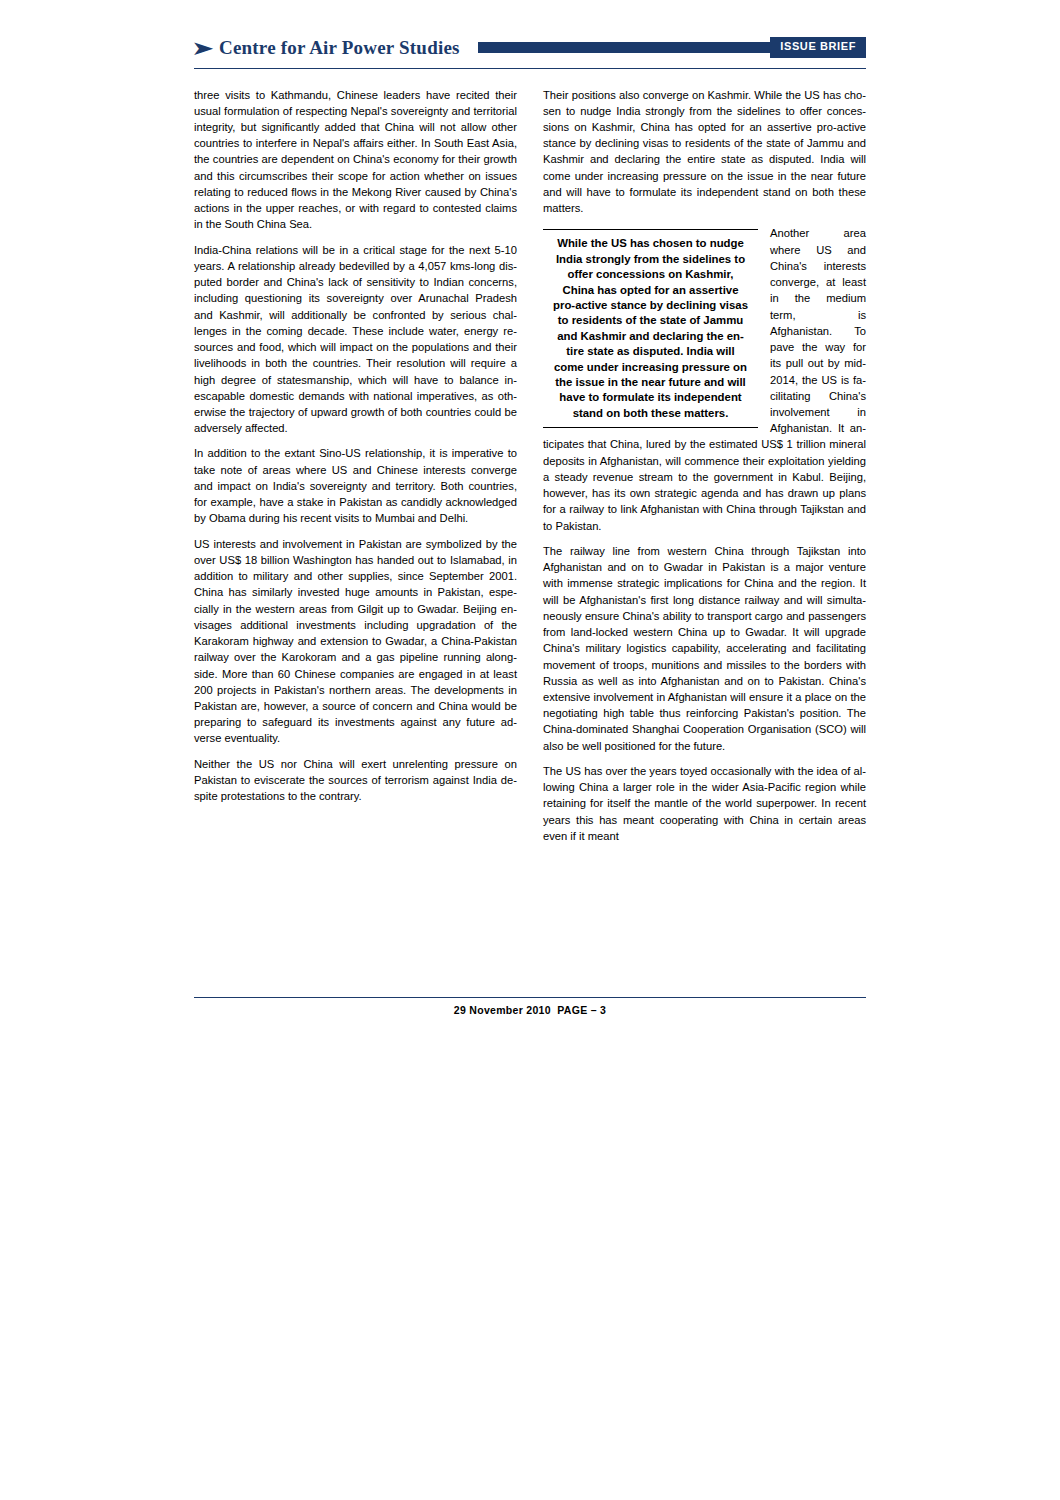➤ Centre for Air Power Studies
ISSUE BRIEF
three visits to Kathmandu, Chinese leaders have recited their usual formulation of respecting Nepal's sovereignty and territorial integrity, but significantly added that China will not allow other countries to interfere in Nepal's affairs either. In South East Asia, the countries are dependent on China's economy for their growth and this circumscribes their scope for action whether on issues relating to reduced flows in the Mekong River caused by China's actions in the upper reaches, or with regard to contested claims in the South China Sea.
India-China relations will be in a critical stage for the next 5-10 years. A relationship already bedevilled by a 4,057 kms-long disputed border and China's lack of sensitivity to Indian concerns, including questioning its sovereignty over Arunachal Pradesh and Kashmir, will additionally be confronted by serious challenges in the coming decade. These include water, energy resources and food, which will impact on the populations and their livelihoods in both the countries. Their resolution will require a high degree of statesmanship, which will have to balance inescapable domestic demands with national imperatives, as otherwise the trajectory of upward growth of both countries could be adversely affected.
In addition to the extant Sino-US relationship, it is imperative to take note of areas where US and Chinese interests converge and impact on India's sovereignty and territory. Both countries, for example, have a stake in Pakistan as candidly acknowledged by Obama during his recent visits to Mumbai and Delhi.
US interests and involvement in Pakistan are symbolized by the over US$ 18 billion Washington has handed out to Islamabad, in addition to military and other supplies, since September 2001. China has similarly invested huge amounts in Pakistan, especially in the western areas from Gilgit up to Gwadar. Beijing envisages additional investments including upgradation of the Karakoram highway and extension to Gwadar, a China-Pakistan railway over the Karokoram and a gas pipeline running alongside. More than 60 Chinese companies are engaged in at least 200 projects in Pakistan's northern areas. The developments in Pakistan are, however, a source of concern and China would be preparing to safeguard its investments against any future adverse eventuality.
Neither the US nor China will exert unrelenting pressure on Pakistan to eviscerate the sources of terrorism against India despite protestations to the contrary.
Their positions also converge on Kashmir. While the US has chosen to nudge India strongly from the sidelines to offer concessions on Kashmir, China has opted for an assertive pro-active stance by declining visas to residents of the state of Jammu and Kashmir and declaring the entire state as disputed. India will come under increasing pressure on the issue in the near future and will have to formulate its independent stand on both these matters.
While the US has chosen to nudge India strongly from the sidelines to offer concessions on Kashmir, China has opted for an assertive pro-active stance by declining visas to residents of the state of Jammu and Kashmir and declaring the entire state as disputed. India will come under increasing pressure on the issue in the near future and will have to formulate its independent stand on both these matters.
Another area where US and China's interests converge, at least in the medium term, is Afghanistan. To pave the way for its pull out by mid-2014, the US is facilitating China's involvement in Afghanistan. It anticipates that China, lured by the estimated US$ 1 trillion mineral deposits in Afghanistan, will commence their exploitation yielding a steady revenue stream to the government in Kabul. Beijing, however, has its own strategic agenda and has drawn up plans for a railway to link Afghanistan with China through Tajikstan and to Pakistan.
The railway line from western China through Tajikstan into Afghanistan and on to Gwadar in Pakistan is a major venture with immense strategic implications for China and the region. It will be Afghanistan's first long distance railway and will simultaneously ensure China's ability to transport cargo and passengers from land-locked western China up to Gwadar. It will upgrade China's military logistics capability, accelerating and facilitating movement of troops, munitions and missiles to the borders with Russia as well as into Afghanistan and on to Pakistan. China's extensive involvement in Afghanistan will ensure it a place on the negotiating high table thus reinforcing Pakistan's position. The China-dominated Shanghai Cooperation Organisation (SCO) will also be well positioned for the future.
The US has over the years toyed occasionally with the idea of allowing China a larger role in the wider Asia-Pacific region while retaining for itself the mantle of the world superpower. In recent years this has meant cooperating with China in certain areas even if it meant
29 November 2010 PAGE – 3